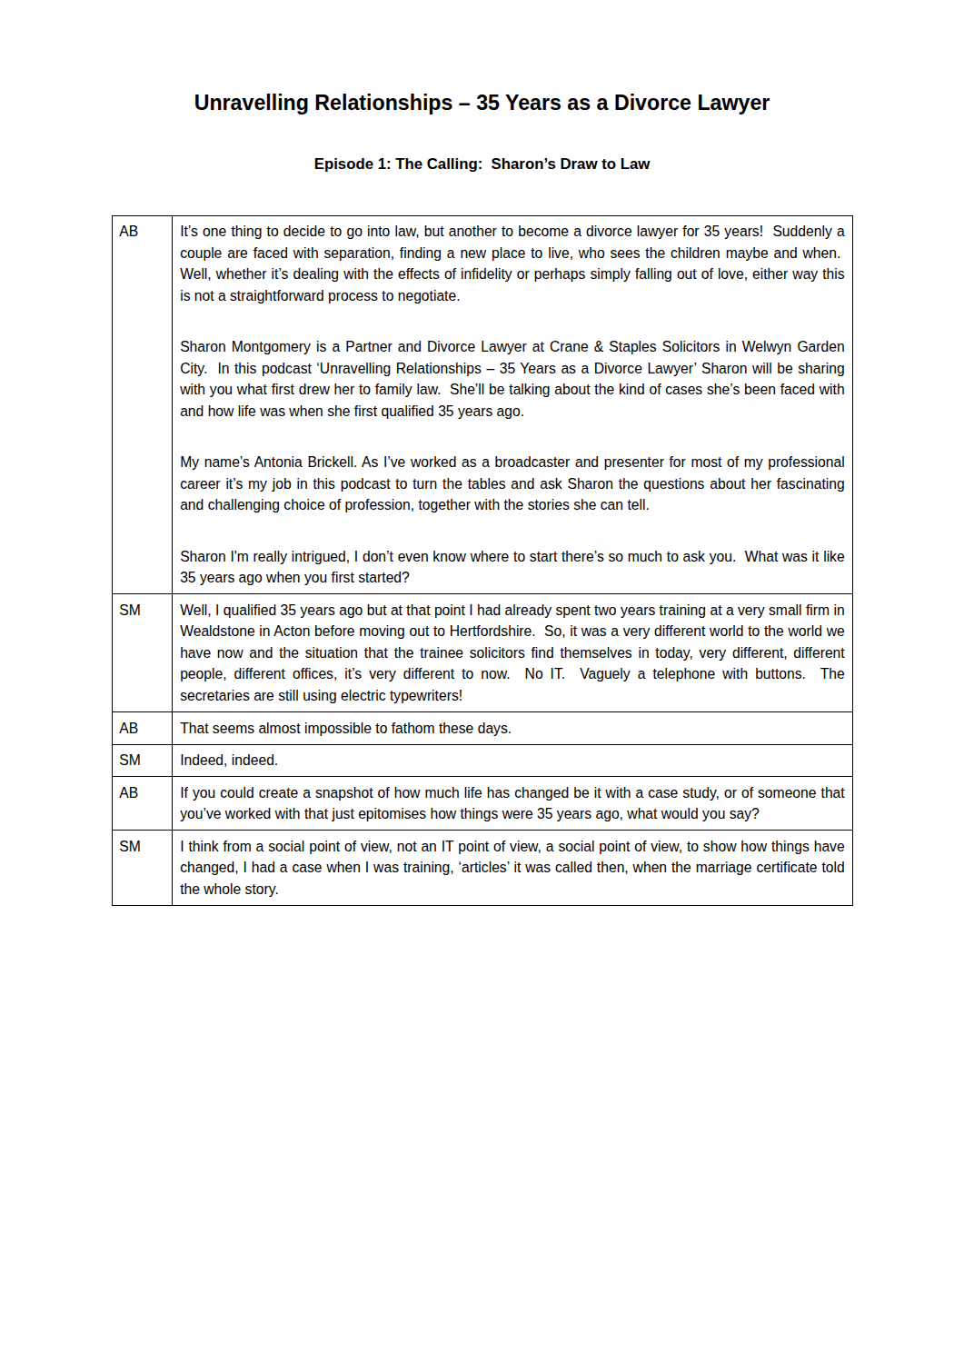Unravelling Relationships – 35 Years as a Divorce Lawyer
Episode 1: The Calling: Sharon’s Draw to Law
| AB | It’s one thing to decide to go into law, but another to become a divorce lawyer for 35 years! Suddenly a couple are faced with separation, finding a new place to live, who sees the children maybe and when. Well, whether it’s dealing with the effects of infidelity or perhaps simply falling out of love, either way this is not a straightforward process to negotiate. Sharon Montgomery is a Partner and Divorce Lawyer at Crane & Staples Solicitors in Welwyn Garden City. In this podcast ‘Unravelling Relationships – 35 Years as a Divorce Lawyer’ Sharon will be sharing with you what first drew her to family law. She’ll be talking about the kind of cases she’s been faced with and how life was when she first qualified 35 years ago. My name’s Antonia Brickell. As I’ve worked as a broadcaster and presenter for most of my professional career it’s my job in this podcast to turn the tables and ask Sharon the questions about her fascinating and challenging choice of profession, together with the stories she can tell. Sharon I'm really intrigued, I don’t even know where to start there’s so much to ask you. What was it like 35 years ago when you first started? |
| SM | Well, I qualified 35 years ago but at that point I had already spent two years training at a very small firm in Wealdstone in Acton before moving out to Hertfordshire. So, it was a very different world to the world we have now and the situation that the trainee solicitors find themselves in today, very different, different people, different offices, it’s very different to now. No IT. Vaguely a telephone with buttons. The secretaries are still using electric typewriters! |
| AB | That seems almost impossible to fathom these days. |
| SM | Indeed, indeed. |
| AB | If you could create a snapshot of how much life has changed be it with a case study, or of someone that you’ve worked with that just epitomises how things were 35 years ago, what would you say? |
| SM | I think from a social point of view, not an IT point of view, a social point of view, to show how things have changed, I had a case when I was training, ‘articles’ it was called then, when the marriage certificate told the whole story. |